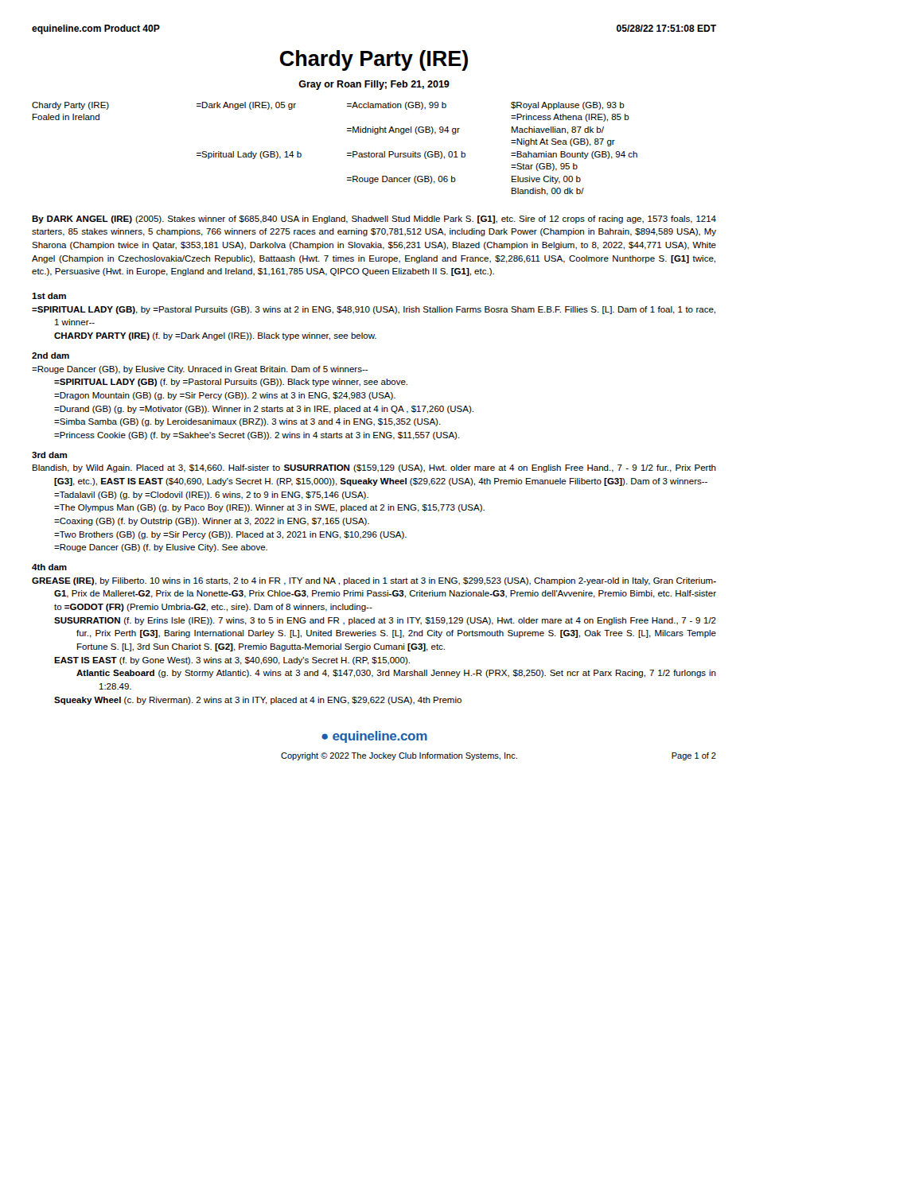equineline.com Product 40P 05/28/22 17:51:08 EDT
Chardy Party (IRE)
Gray or Roan Filly; Feb 21, 2019
| Chardy Party (IRE) Foaled in Ireland | =Dark Angel (IRE), 05 gr | =Acclamation (GB), 99 b | $Royal Applause (GB), 93 b =Princess Athena (IRE), 85 b |
| =Midnight Angel (GB), 94 gr | Machiavellian, 87 dk b/ =Night At Sea (GB), 87 gr |
| =Spiritual Lady (GB), 14 b | =Pastoral Pursuits (GB), 01 b | =Bahamian Bounty (GB), 94 ch =Star (GB), 95 b |
| =Rouge Dancer (GB), 06 b | Elusive City, 00 b Blandish, 00 dk b/ |
By DARK ANGEL (IRE) (2005). Stakes winner of $685,840 USA in England, Shadwell Stud Middle Park S. [G1], etc. Sire of 12 crops of racing age, 1573 foals, 1214 starters, 85 stakes winners, 5 champions, 766 winners of 2275 races and earning $70,781,512 USA, including Dark Power (Champion in Bahrain, $894,589 USA), My Sharona (Champion twice in Qatar, $353,181 USA), Darkolva (Champion in Slovakia, $56,231 USA), Blazed (Champion in Belgium, to 8, 2022, $44,771 USA), White Angel (Champion in Czechoslovakia/Czech Republic), Battaash (Hwt. 7 times in Europe, England and France, $2,286,611 USA, Coolmore Nunthorpe S. [G1] twice, etc.), Persuasive (Hwt. in Europe, England and Ireland, $1,161,785 USA, QIPCO Queen Elizabeth II S. [G1], etc.).
1st dam
=SPIRITUAL LADY (GB), by =Pastoral Pursuits (GB). 3 wins at 2 in ENG, $48,910 (USA), Irish Stallion Farms Bosra Sham E.B.F. Fillies S. [L]. Dam of 1 foal, 1 to race, 1 winner--
CHARDY PARTY (IRE) (f. by =Dark Angel (IRE)). Black type winner, see below.
2nd dam
=Rouge Dancer (GB), by Elusive City. Unraced in Great Britain. Dam of 5 winners--
=SPIRITUAL LADY (GB) (f. by =Pastoral Pursuits (GB)). Black type winner, see above.
=Dragon Mountain (GB) (g. by =Sir Percy (GB)). 2 wins at 3 in ENG, $24,983 (USA).
=Durand (GB) (g. by =Motivator (GB)). Winner in 2 starts at 3 in IRE, placed at 4 in QA , $17,260 (USA).
=Simba Samba (GB) (g. by Leroidesanimaux (BRZ)). 3 wins at 3 and 4 in ENG, $15,352 (USA).
=Princess Cookie (GB) (f. by =Sakhee's Secret (GB)). 2 wins in 4 starts at 3 in ENG, $11,557 (USA).
3rd dam
Blandish, by Wild Again. Placed at 3, $14,660. Half-sister to SUSURRATION ($159,129 (USA), Hwt. older mare at 4 on English Free Hand., 7 - 9 1/2 fur., Prix Perth [G3], etc.), EAST IS EAST ($40,690, Lady's Secret H. (RP, $15,000)), Squeaky Wheel ($29,622 (USA), 4th Premio Emanuele Filiberto [G3]). Dam of 3 winners--
=Tadalavil (GB) (g. by =Clodovil (IRE)). 6 wins, 2 to 9 in ENG, $75,146 (USA).
=The Olympus Man (GB) (g. by Paco Boy (IRE)). Winner at 3 in SWE, placed at 2 in ENG, $15,773 (USA).
=Coaxing (GB) (f. by Outstrip (GB)). Winner at 3, 2022 in ENG, $7,165 (USA).
=Two Brothers (GB) (g. by =Sir Percy (GB)). Placed at 3, 2021 in ENG, $10,296 (USA).
=Rouge Dancer (GB) (f. by Elusive City). See above.
4th dam
GREASE (IRE), by Filiberto. 10 wins in 16 starts, 2 to 4 in FR , ITY and NA , placed in 1 start at 3 in ENG, $299,523 (USA), Champion 2-year-old in Italy, Gran Criterium-G1, Prix de Malleret-G2, Prix de la Nonette-G3, Prix Chloe-G3, Premio Primi Passi-G3, Criterium Nazionale-G3, Premio dell'Avvenire, Premio Bimbi, etc. Half-sister to =GODOT (FR) (Premio Umbria-G2, etc., sire). Dam of 8 winners, including--
SUSURRATION (f. by Erins Isle (IRE)). 7 wins, 3 to 5 in ENG and FR , placed at 3 in ITY, $159,129 (USA), Hwt. older mare at 4 on English Free Hand., 7 - 9 1/2 fur., Prix Perth [G3], Baring International Darley S. [L], United Breweries S. [L], 2nd City of Portsmouth Supreme S. [G3], Oak Tree S. [L], Milcars Temple Fortune S. [L], 3rd Sun Chariot S. [G2], Premio Bagutta-Memorial Sergio Cumani [G3], etc.
EAST IS EAST (f. by Gone West). 3 wins at 3, $40,690, Lady's Secret H. (RP, $15,000).
Atlantic Seaboard (g. by Stormy Atlantic). 4 wins at 3 and 4, $147,030, 3rd Marshall Jenney H.-R (PRX, $8,250). Set ncr at Parx Racing, 7 1/2 furlongs in 1:28.49.
Squeaky Wheel (c. by Riverman). 2 wins at 3 in ITY, placed at 4 in ENG, $29,622 (USA), 4th Premio
● equineline. com
Copyright © 2022 The Jockey Club Information Systems, Inc. Page 1 of 2